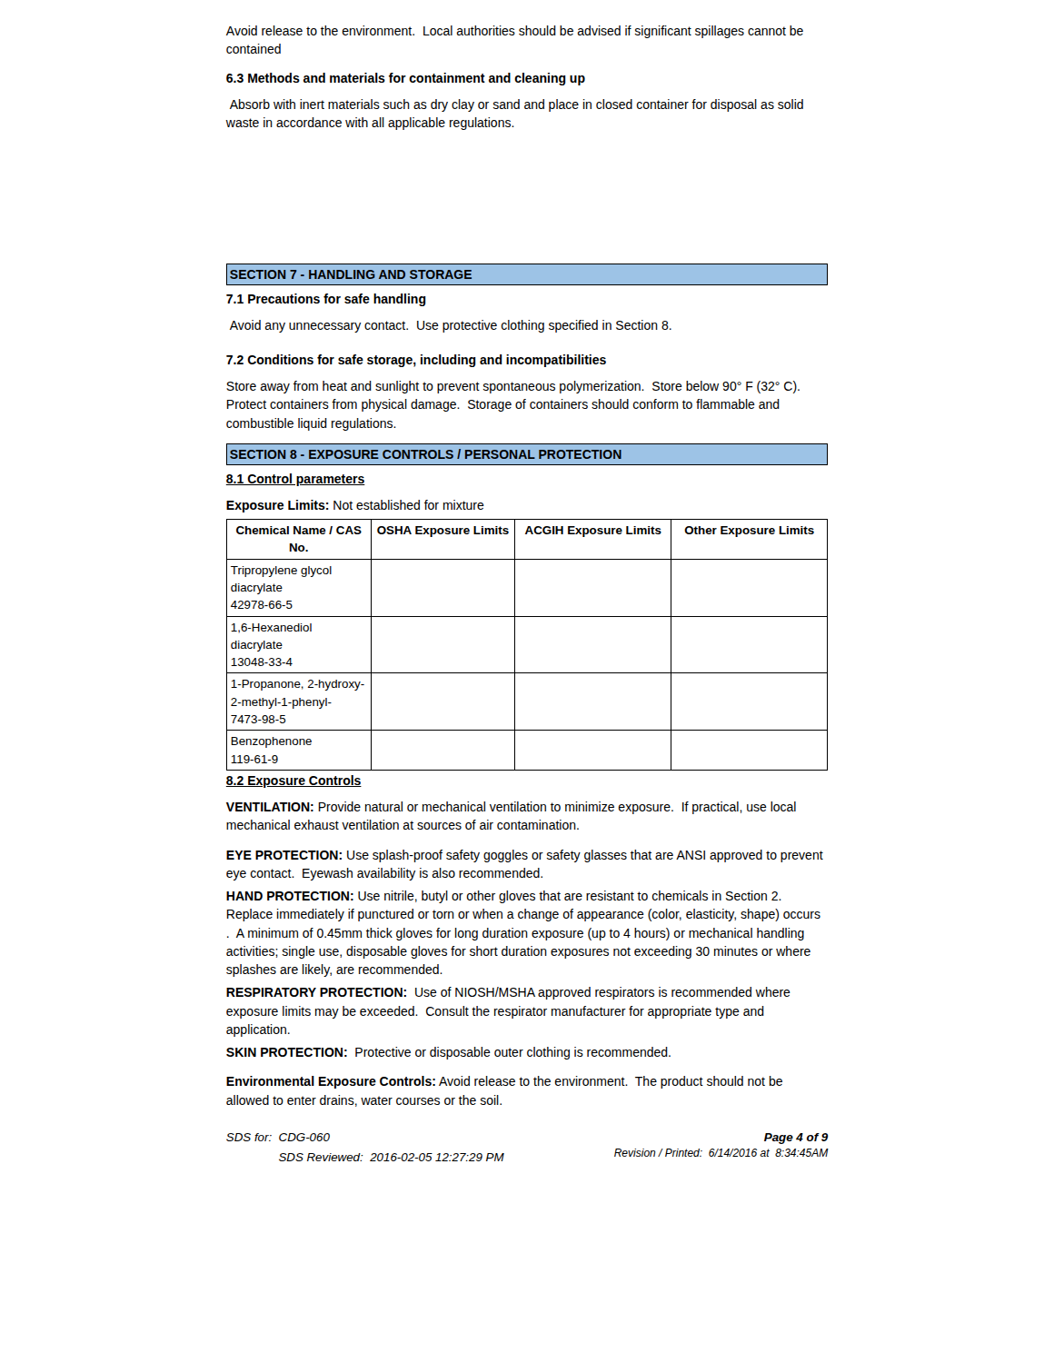Avoid release to the environment. Local authorities should be advised if significant spillages cannot be contained
6.3 Methods and materials for containment and cleaning up
Absorb with inert materials such as dry clay or sand and place in closed container for disposal as solid waste in accordance with all applicable regulations.
SECTION 7 - HANDLING AND STORAGE
7.1 Precautions for safe handling
Avoid any unnecessary contact. Use protective clothing specified in Section 8.
7.2 Conditions for safe storage, including and incompatibilities
Store away from heat and sunlight to prevent spontaneous polymerization. Store below 90° F (32° C). Protect containers from physical damage. Storage of containers should conform to flammable and combustible liquid regulations.
SECTION 8 - EXPOSURE CONTROLS / PERSONAL PROTECTION
8.1 Control parameters
Exposure Limits: Not established for mixture
| Chemical Name / CAS No. | OSHA Exposure Limits | ACGIH Exposure Limits | Other Exposure Limits |
| --- | --- | --- | --- |
| Tripropylene glycol diacrylate 42978-66-5 | | | |
| 1,6-Hexanediol diacrylate 13048-33-4 | | | |
| 1-Propanone, 2-hydroxy-2-methyl-1-phenyl- 7473-98-5 | | | |
| Benzophenone 119-61-9 | | | |
8.2 Exposure Controls
VENTILATION: Provide natural or mechanical ventilation to minimize exposure. If practical, use local mechanical exhaust ventilation at sources of air contamination.
EYE PROTECTION: Use splash-proof safety goggles or safety glasses that are ANSI approved to prevent eye contact. Eyewash availability is also recommended.
HAND PROTECTION: Use nitrile, butyl or other gloves that are resistant to chemicals in Section 2. Replace immediately if punctured or torn or when a change of appearance (color, elasticity, shape) occurs . A minimum of 0.45mm thick gloves for long duration exposure (up to 4 hours) or mechanical handling activities; single use, disposable gloves for short duration exposures not exceeding 30 minutes or where splashes are likely, are recommended.
RESPIRATORY PROTECTION: Use of NIOSH/MSHA approved respirators is recommended where exposure limits may be exceeded. Consult the respirator manufacturer for appropriate type and application.
SKIN PROTECTION: Protective or disposable outer clothing is recommended.
Environmental Exposure Controls: Avoid release to the environment. The product should not be allowed to enter drains, water courses or the soil.
SDS for: CDG-060
Page 4 of 9
SDS Reviewed: 2016-02-05 12:27:29 PM
Revision / Printed: 6/14/2016 at 8:34:45AM